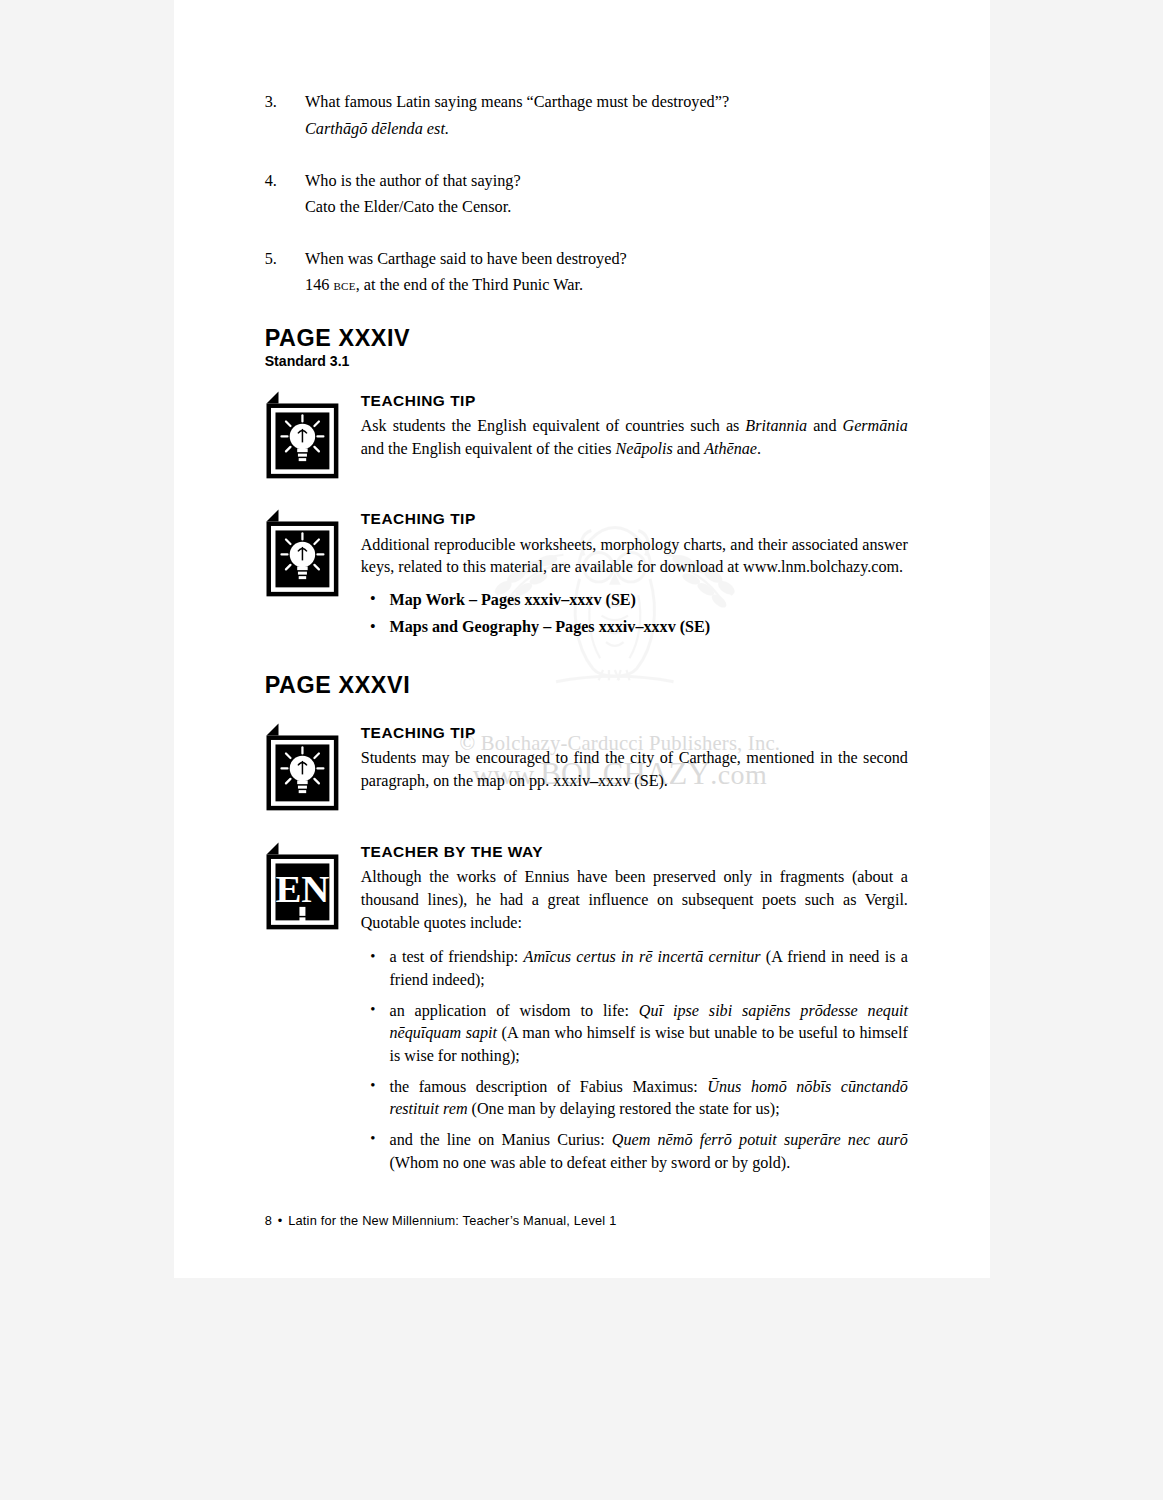© Bolchazy-Carducci Publishers, Inc.
www.BOLCHAZY.com
3. What famous Latin saying means “Carthage must be destroyed”? Carthāgō dēlenda est.
4. Who is the author of that saying? Cato the Elder/Cato the Censor.
5. When was Carthage said to have been destroyed? 146 bce, at the end of the Third Punic War.
PAGE XXXIV
Standard 3.1
TEACHING TIP
Ask students the English equivalent of countries such as Britannia and Germānia and the English equivalent of the cities Neāpolis and Athēnae.
TEACHING TIP
Additional reproducible worksheets, morphology charts, and their associated answer keys, related to this material, are available for download at www.lnm.bolchazy.com.
Map Work – Pages xxxiv–xxxv (SE)
Maps and Geography – Pages xxxiv–xxxv (SE)
PAGE XXXVI
TEACHING TIP
Students may be encouraged to find the city of Carthage, mentioned in the second paragraph, on the map on pp. xxxiv–xxxv (SE).
EN
TEACHER BY THE WAY
Although the works of Ennius have been preserved only in fragments (about a thousand lines), he had a great influence on subsequent poets such as Vergil. Quotable quotes include:
a test of friendship: Amīcus certus in rē incertā cernitur (A friend in need is a friend indeed);
an application of wisdom to life: Quī ipse sibi sapiēns prōdesse nequit nēquīquam sapit (A man who himself is wise but unable to be useful to himself is wise for nothing);
the famous description of Fabius Maximus: Ūnus homō nōbīs cūnctandō restituit rem (One man by delaying restored the state for us);
and the line on Manius Curius: Quem nēmō ferrō potuit superāre nec aurō (Whom no one was able to defeat either by sword or by gold).
8•Latin for the New Millennium: Teacher’s Manual, Level 1